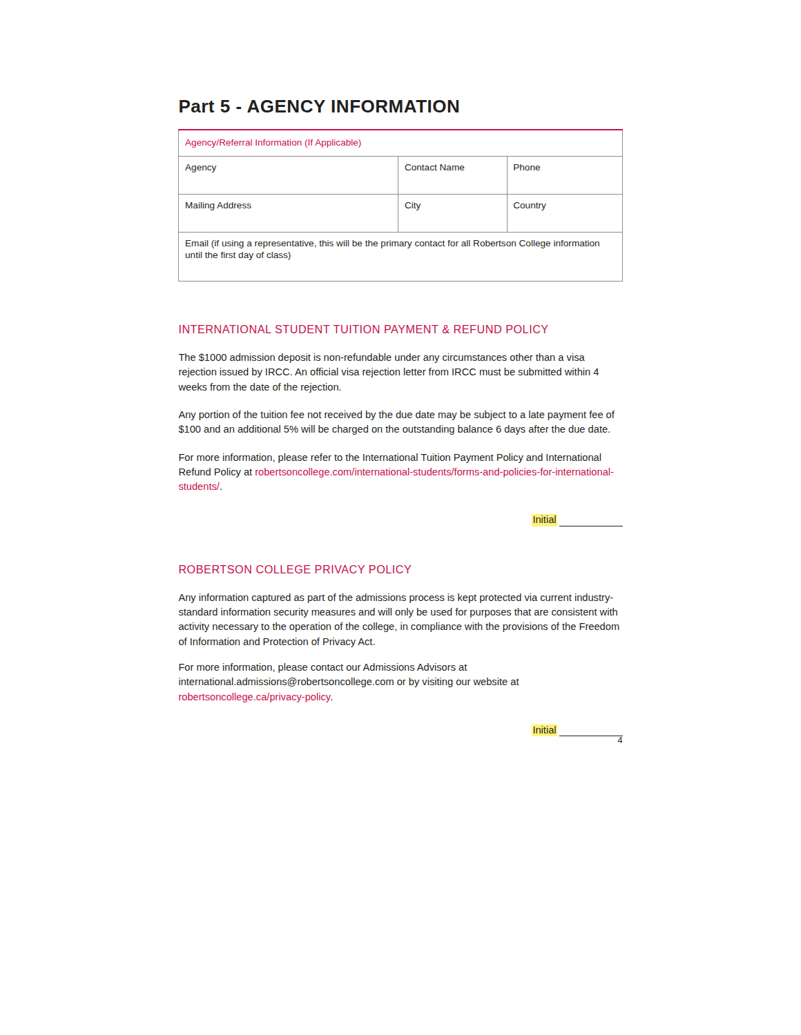Part 5 - AGENCY INFORMATION
| Agency/Referral Information (If Applicable) |
| Agency | Contact Name | Phone |
| Mailing Address | City | Country |
| Email (if using a representative, this will be the primary contact for all Robertson College information until the first day of class) |
INTERNATIONAL STUDENT TUITION PAYMENT & REFUND POLICY
The $1000 admission deposit is non-refundable under any circumstances other than a visa rejection issued by IRCC. An official visa rejection letter from IRCC must be submitted within 4 weeks from the date of the rejection.
Any portion of the tuition fee not received by the due date may be subject to a late payment fee of $100 and an additional 5% will be charged on the outstanding balance 6 days after the due date.
For more information, please refer to the International Tuition Payment Policy and International Refund Policy at robertsoncollege.com/international-students/forms-and-policies-for-international-students/.
Initial
ROBERTSON COLLEGE PRIVACY POLICY
Any information captured as part of the admissions process is kept protected via current industry-standard information security measures and will only be used for purposes that are consistent with activity necessary to the operation of the college, in compliance with the provisions of the Freedom of Information and Protection of Privacy Act.
For more information, please contact our Admissions Advisors at international.admissions@robertsoncollege.com or by visiting our website at robertsoncollege.ca/privacy-policy.
Initial
4